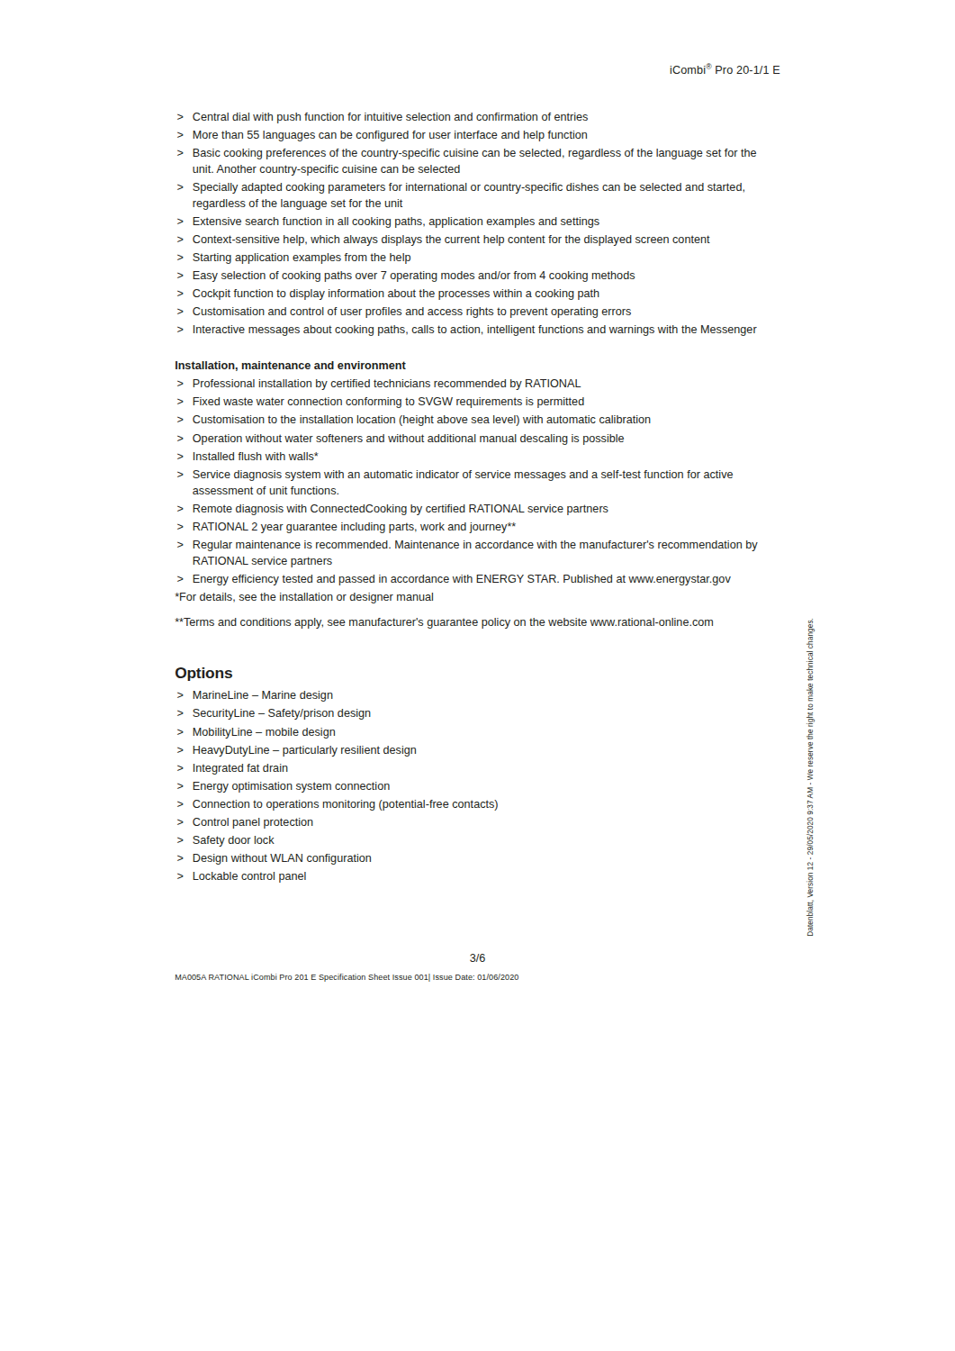iCombi® Pro 20-1/1 E
Central dial with push function for intuitive selection and confirmation of entries
More than 55 languages can be configured for user interface and help function
Basic cooking preferences of the country-specific cuisine can be selected, regardless of the language set for the unit. Another country-specific cuisine can be selected
Specially adapted cooking parameters for international or country-specific dishes can be selected and started, regardless of the language set for the unit
Extensive search function in all cooking paths, application examples and settings
Context-sensitive help, which always displays the current help content for the displayed screen content
Starting application examples from the help
Easy selection of cooking paths over 7 operating modes and/or from 4 cooking methods
Cockpit function to display information about the processes within a cooking path
Customisation and control of user profiles and access rights to prevent operating errors
Interactive messages about cooking paths, calls to action, intelligent functions and warnings with the Messenger
Installation, maintenance and environment
Professional installation by certified technicians recommended by RATIONAL
Fixed waste water connection conforming to SVGW requirements is permitted
Customisation to the installation location (height above sea level) with automatic calibration
Operation without water softeners and without additional manual descaling is possible
Installed flush with walls*
Service diagnosis system with an automatic indicator of service messages and a self-test function for active assessment of unit functions.
Remote diagnosis with ConnectedCooking by certified RATIONAL service partners
RATIONAL 2 year guarantee including parts, work and journey**
Regular maintenance is recommended. Maintenance in accordance with the manufacturer's recommendation by RATIONAL service partners
Energy efficiency tested and passed in accordance with ENERGY STAR. Published at www.energystar.gov
*For details, see the installation or designer manual
**Terms and conditions apply, see manufacturer's guarantee policy on the website www.rational-online.com
Options
MarineLine – Marine design
SecurityLine – Safety/prison design
MobilityLine – mobile design
HeavyDutyLine – particularly resilient design
Integrated fat drain
Energy optimisation system connection
Connection to operations monitoring (potential-free contacts)
Control panel protection
Safety door lock
Design without WLAN configuration
Lockable control panel
Datenblatt, Version 12 - 29/05/2020 9:37 AM - We reserve the right to make technical changes.
3/6
MA005A RATIONAL iCombi Pro 201 E Specification Sheet Issue 001| Issue Date: 01/06/2020